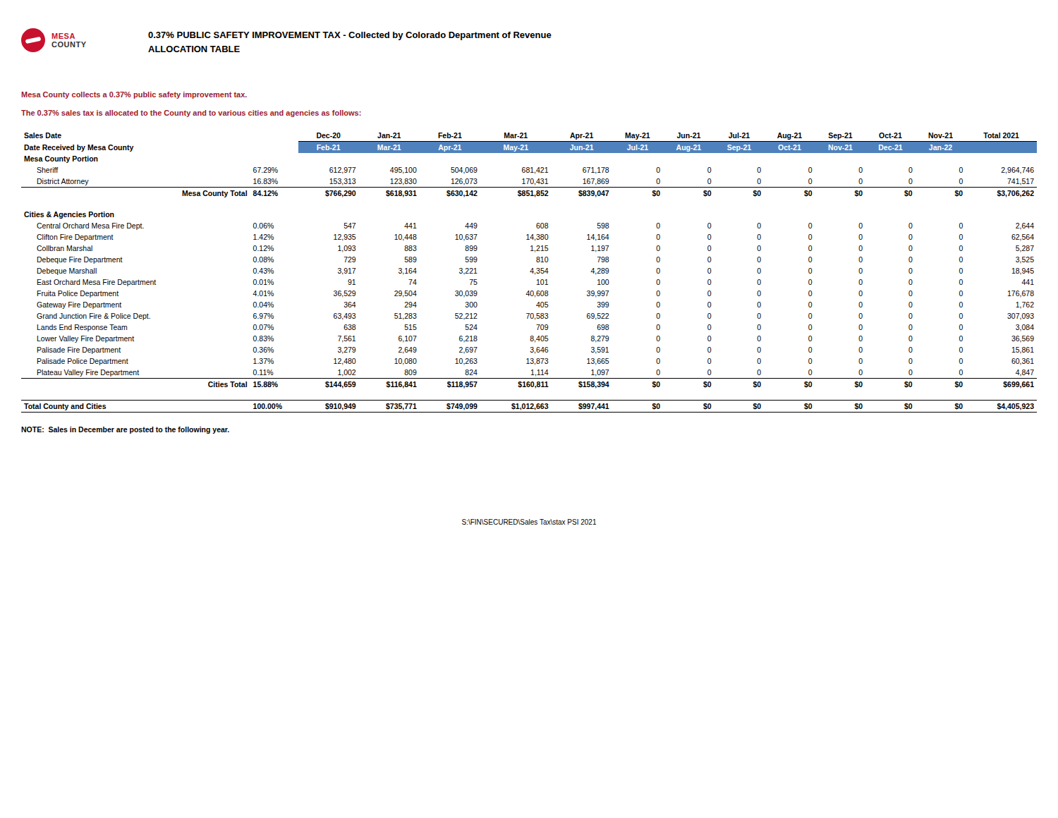MESA
COUNTY
0.37% PUBLIC SAFETY IMPROVEMENT TAX - Collected by Colorado Department of Revenue
ALLOCATION TABLE
Mesa County collects a 0.37% public safety improvement tax.
The 0.37% sales tax is allocated to the County and to various cities and agencies as follows:
| Sales Date | | Dec-20 | Jan-21 | Feb-21 | Mar-21 | Apr-21 | May-21 | Jun-21 | Jul-21 | Aug-21 | Sep-21 | Oct-21 | Nov-21 | Total 2021 |
| Date Received by Mesa County | | Feb-21 | Mar-21 | Apr-21 | May-21 | Jun-21 | Jul-21 | Aug-21 | Sep-21 | Oct-21 | Nov-21 | Dec-21 | Jan-22 | |
| Mesa County Portion | |
| Sheriff | 67.29% | 612,977 | 495,100 | 504,069 | 681,421 | 671,178 | 0 | 0 | 0 | 0 | 0 | 0 | 0 | 2,964,746 |
| District Attorney | 16.83% | 153,313 | 123,830 | 126,073 | 170,431 | 167,869 | 0 | 0 | 0 | 0 | 0 | 0 | 0 | 741,517 |
| Mesa County Total | 84.12% | $766,290 | $618,931 | $630,142 | $851,852 | $839,047 | $0 | $0 | $0 | $0 | $0 | $0 | $0 | $3,706,262 |
| Cities & Agencies Portion | |
| Central Orchard Mesa Fire Dept. | 0.06% | 547 | 441 | 449 | 608 | 598 | 0 | 0 | 0 | 0 | 0 | 0 | 0 | 2,644 |
| Clifton Fire Department | 1.42% | 12,935 | 10,448 | 10,637 | 14,380 | 14,164 | 0 | 0 | 0 | 0 | 0 | 0 | 0 | 62,564 |
| Collbran Marshal | 0.12% | 1,093 | 883 | 899 | 1,215 | 1,197 | 0 | 0 | 0 | 0 | 0 | 0 | 0 | 5,287 |
| Debeque Fire Department | 0.08% | 729 | 589 | 599 | 810 | 798 | 0 | 0 | 0 | 0 | 0 | 0 | 0 | 3,525 |
| Debeque Marshall | 0.43% | 3,917 | 3,164 | 3,221 | 4,354 | 4,289 | 0 | 0 | 0 | 0 | 0 | 0 | 0 | 18,945 |
| East Orchard Mesa Fire Department | 0.01% | 91 | 74 | 75 | 101 | 100 | 0 | 0 | 0 | 0 | 0 | 0 | 0 | 441 |
| Fruita Police Department | 4.01% | 36,529 | 29,504 | 30,039 | 40,608 | 39,997 | 0 | 0 | 0 | 0 | 0 | 0 | 0 | 176,678 |
| Gateway Fire Department | 0.04% | 364 | 294 | 300 | 405 | 399 | 0 | 0 | 0 | 0 | 0 | 0 | 0 | 1,762 |
| Grand Junction Fire & Police Dept. | 6.97% | 63,493 | 51,283 | 52,212 | 70,583 | 69,522 | 0 | 0 | 0 | 0 | 0 | 0 | 0 | 307,093 |
| Lands End Response Team | 0.07% | 638 | 515 | 524 | 709 | 698 | 0 | 0 | 0 | 0 | 0 | 0 | 0 | 3,084 |
| Lower Valley Fire Department | 0.83% | 7,561 | 6,107 | 6,218 | 8,405 | 8,279 | 0 | 0 | 0 | 0 | 0 | 0 | 0 | 36,569 |
| Palisade Fire Department | 0.36% | 3,279 | 2,649 | 2,697 | 3,646 | 3,591 | 0 | 0 | 0 | 0 | 0 | 0 | 0 | 15,861 |
| Palisade Police Department | 1.37% | 12,480 | 10,080 | 10,263 | 13,873 | 13,665 | 0 | 0 | 0 | 0 | 0 | 0 | 0 | 60,361 |
| Plateau Valley Fire Department | 0.11% | 1,002 | 809 | 824 | 1,114 | 1,097 | 0 | 0 | 0 | 0 | 0 | 0 | 0 | 4,847 |
| Cities Total | 15.88% | $144,659 | $116,841 | $118,957 | $160,811 | $158,394 | $0 | $0 | $0 | $0 | $0 | $0 | $0 | $699,661 |
| Total County and Cities | 100.00% | $910,949 | $735,771 | $749,099 | $1,012,663 | $997,441 | $0 | $0 | $0 | $0 | $0 | $0 | $0 | $4,405,923 |
NOTE: Sales in December are posted to the following year.
S:\FIN\SECURED\Sales Tax\stax PSI 2021